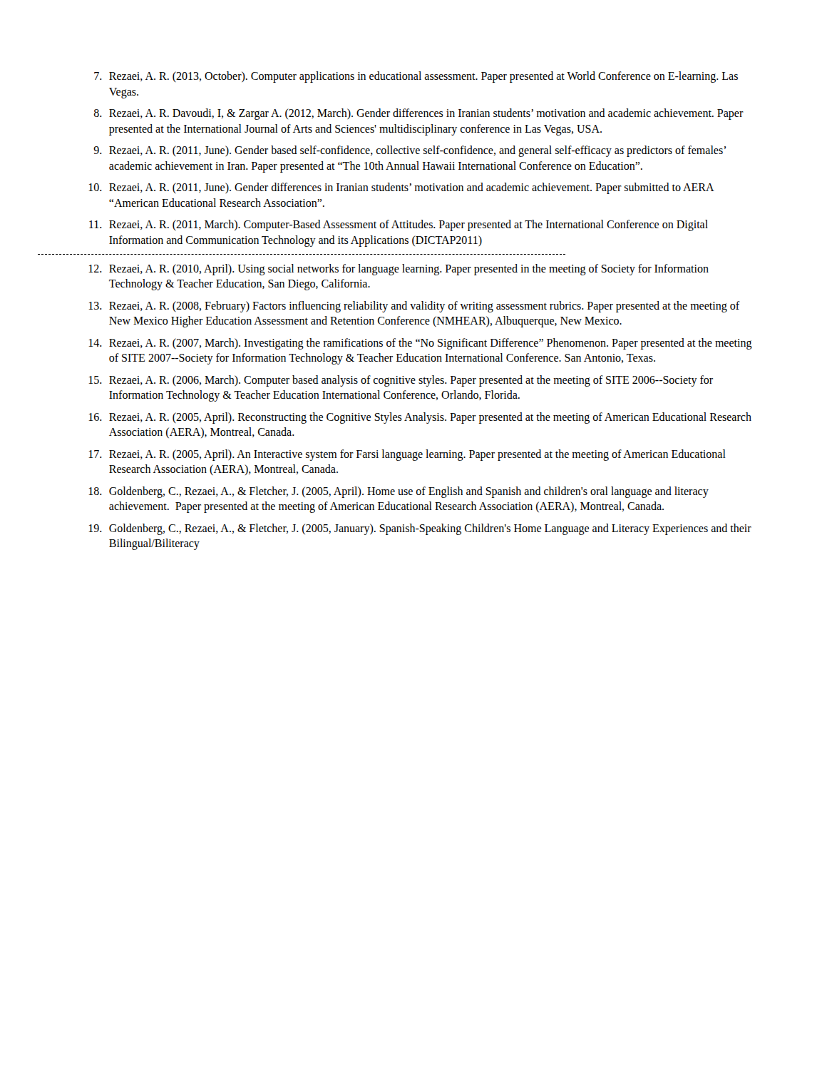Rezaei, A. R. (2013, October). Computer applications in educational assessment. Paper presented at World Conference on E-learning. Las Vegas.
Rezaei, A. R. Davoudi, I, & Zargar A. (2012, March). Gender differences in Iranian students’ motivation and academic achievement. Paper presented at the International Journal of Arts and Sciences' multidisciplinary conference in Las Vegas, USA.
Rezaei, A. R. (2011, June). Gender based self-confidence, collective self-confidence, and general self-efficacy as predictors of females’ academic achievement in Iran. Paper presented at “The 10th Annual Hawaii International Conference on Education”.
Rezaei, A. R. (2011, June). Gender differences in Iranian students’ motivation and academic achievement. Paper submitted to AERA “American Educational Research Association”.
Rezaei, A. R. (2011, March). Computer-Based Assessment of Attitudes. Paper presented at The International Conference on Digital Information and Communication Technology and its Applications (DICTAP2011)
Rezaei, A. R. (2010, April). Using social networks for language learning. Paper presented in the meeting of Society for Information Technology & Teacher Education, San Diego, California.
Rezaei, A. R. (2008, February) Factors influencing reliability and validity of writing assessment rubrics. Paper presented at the meeting of New Mexico Higher Education Assessment and Retention Conference (NMHEAR), Albuquerque, New Mexico.
Rezaei, A. R. (2007, March). Investigating the ramifications of the “No Significant Difference” Phenomenon. Paper presented at the meeting of SITE 2007--Society for Information Technology & Teacher Education International Conference. San Antonio, Texas.
Rezaei, A. R. (2006, March). Computer based analysis of cognitive styles. Paper presented at the meeting of SITE 2006--Society for Information Technology & Teacher Education International Conference, Orlando, Florida.
Rezaei, A. R. (2005, April). Reconstructing the Cognitive Styles Analysis. Paper presented at the meeting of American Educational Research Association (AERA), Montreal, Canada.
Rezaei, A. R. (2005, April). An Interactive system for Farsi language learning. Paper presented at the meeting of American Educational Research Association (AERA), Montreal, Canada.
Goldenberg, C., Rezaei, A., & Fletcher, J. (2005, April). Home use of English and Spanish and children's oral language and literacy achievement. Paper presented at the meeting of American Educational Research Association (AERA), Montreal, Canada.
Goldenberg, C., Rezaei, A., & Fletcher, J. (2005, January). Spanish-Speaking Children's Home Language and Literacy Experiences and their Bilingual/Biliteracy